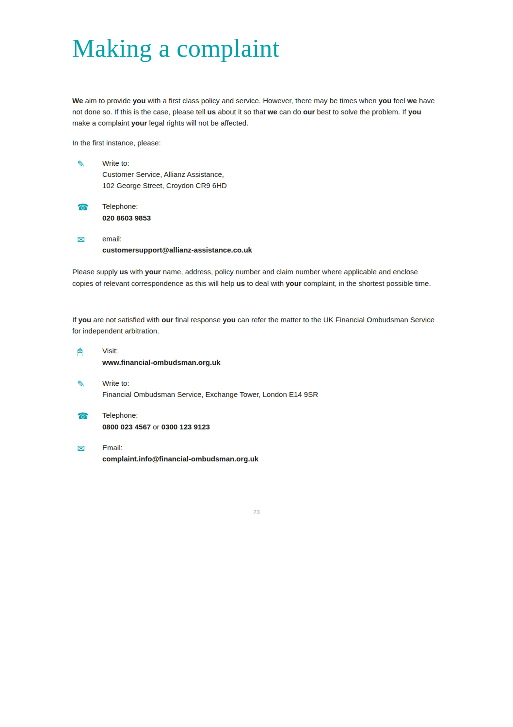Making a complaint
We aim to provide you with a first class policy and service. However, there may be times when you feel we have not done so. If this is the case, please tell us about it so that we can do our best to solve the problem. If you make a complaint your legal rights will not be affected.
In the first instance, please:
✎ Write to:
Customer Service, Allianz Assistance,
102 George Street, Croydon CR9 6HD
☎ Telephone:
020 8603 9853
✉ email:
customersupport@allianz-assistance.co.uk
Please supply us with your name, address, policy number and claim number where applicable and enclose copies of relevant correspondence as this will help us to deal with your complaint, in the shortest possible time.
If you are not satisfied with our final response you can refer the matter to the UK Financial Ombudsman Service for independent arbitration.
🖱 Visit:
www.financial-ombudsman.org.uk
✎ Write to:
Financial Ombudsman Service, Exchange Tower, London E14 9SR
☎ Telephone:
0800 023 4567 or 0300 123 9123
✉ Email:
complaint.info@financial-ombudsman.org.uk
23